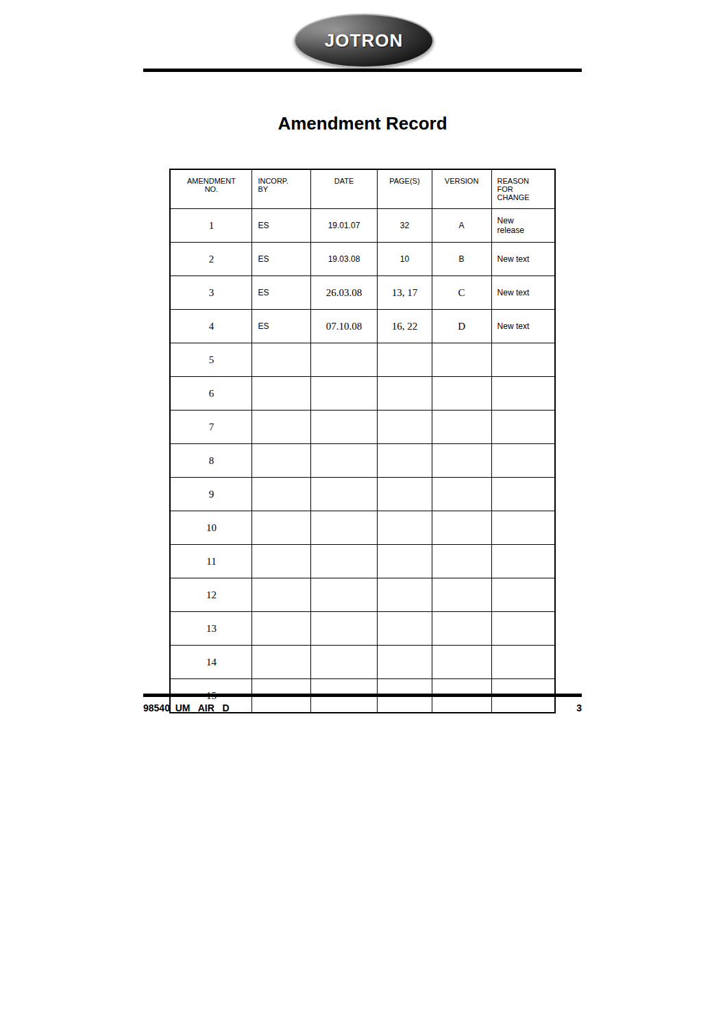JOTRON
Amendment Record
| AMENDMENT NO. | INCORP. BY | DATE | PAGE(S) | VERSION | REASON FOR CHANGE |
| --- | --- | --- | --- | --- | --- |
| 1 | ES | 19.01.07 | 32 | A | New release |
| 2 | ES | 19.03.08 | 10 | B | New text |
| 3 | ES | 26.03.08 | 13, 17 | C | New text |
| 4 | ES | 07.10.08 | 16, 22 | D | New text |
| 5 | | | | | |
| 6 | | | | | |
| 7 | | | | | |
| 8 | | | | | |
| 9 | | | | | |
| 10 | | | | | |
| 11 | | | | | |
| 12 | | | | | |
| 13 | | | | | |
| 14 | | | | | |
| 15 | | | | | |
98540_UM_ AIR_ D 3